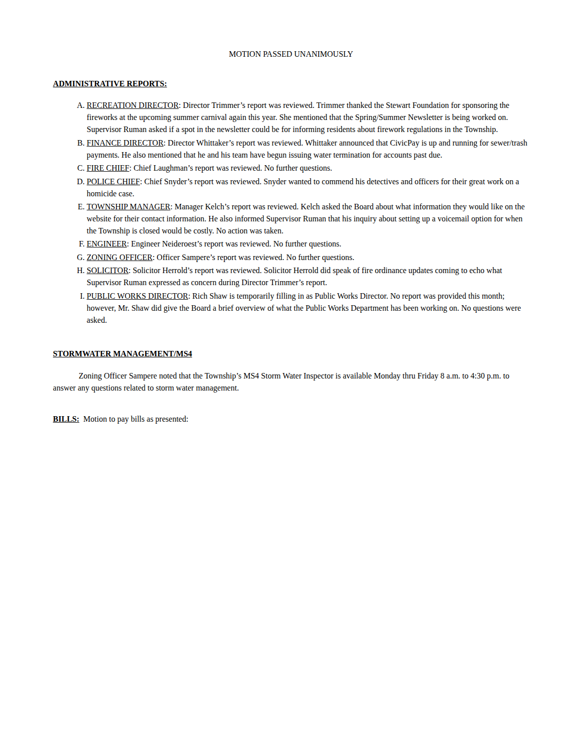MOTION PASSED UNANIMOUSLY
ADMINISTRATIVE REPORTS:
RECREATION DIRECTOR: Director Trimmer’s report was reviewed. Trimmer thanked the Stewart Foundation for sponsoring the fireworks at the upcoming summer carnival again this year. She mentioned that the Spring/Summer Newsletter is being worked on. Supervisor Ruman asked if a spot in the newsletter could be for informing residents about firework regulations in the Township.
FINANCE DIRECTOR: Director Whittaker’s report was reviewed. Whittaker announced that CivicPay is up and running for sewer/trash payments. He also mentioned that he and his team have begun issuing water termination for accounts past due.
FIRE CHIEF: Chief Laughman’s report was reviewed. No further questions.
POLICE CHIEF: Chief Snyder’s report was reviewed. Snyder wanted to commend his detectives and officers for their great work on a homicide case.
TOWNSHIP MANAGER: Manager Kelch’s report was reviewed. Kelch asked the Board about what information they would like on the website for their contact information. He also informed Supervisor Ruman that his inquiry about setting up a voicemail option for when the Township is closed would be costly. No action was taken.
ENGINEER: Engineer Neideroest’s report was reviewed. No further questions.
ZONING OFFICER: Officer Sampere’s report was reviewed. No further questions.
SOLICITOR: Solicitor Herrold’s report was reviewed. Solicitor Herrold did speak of fire ordinance updates coming to echo what Supervisor Ruman expressed as concern during Director Trimmer’s report.
PUBLIC WORKS DIRECTOR: Rich Shaw is temporarily filling in as Public Works Director. No report was provided this month; however, Mr. Shaw did give the Board a brief overview of what the Public Works Department has been working on. No questions were asked.
STORMWATER MANAGEMENT/MS4
Zoning Officer Sampere noted that the Township’s MS4 Storm Water Inspector is available Monday thru Friday 8 a.m. to 4:30 p.m. to answer any questions related to storm water management.
BILLS: Motion to pay bills as presented: